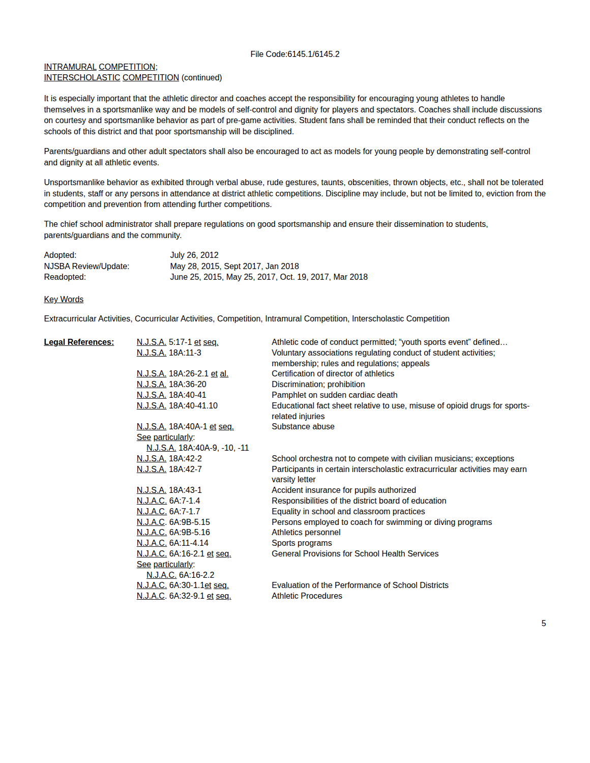File Code:6145.1/6145.2
INTRAMURAL COMPETITION;
INTERSCHOLASTIC COMPETITION (continued)
It is especially important that the athletic director and coaches accept the responsibility for encouraging young athletes to handle themselves in a sportsmanlike way and be models of self-control and dignity for players and spectators. Coaches shall include discussions on courtesy and sportsmanlike behavior as part of pre-game activities. Student fans shall be reminded that their conduct reflects on the schools of this district and that poor sportsmanship will be disciplined.
Parents/guardians and other adult spectators shall also be encouraged to act as models for young people by demonstrating self-control and dignity at all athletic events.
Unsportsmanlike behavior as exhibited through verbal abuse, rude gestures, taunts, obscenities, thrown objects, etc., shall not be tolerated in students, staff or any persons in attendance at district athletic competitions. Discipline may include, but not be limited to, eviction from the competition and prevention from attending further competitions.
The chief school administrator shall prepare regulations on good sportsmanship and ensure their dissemination to students, parents/guardians and the community.
| Adopted: | July 26, 2012 |
| NJSBA Review/Update: | May 28, 2015, Sept 2017, Jan 2018 |
| Readopted: | June 25, 2015, May 25, 2017, Oct. 19, 2017, Mar 2018 |
Key Words
Extracurricular Activities, Cocurricular Activities, Competition, Intramural Competition, Interscholastic Competition
| Legal References: | N.J.S.A. 5:17-1 et seq. | Athletic code of conduct permitted; “youth sports event” defined… |
| | N.J.S.A. 18A:11-3 | Voluntary associations regulating conduct of student activities; membership; rules and regulations; appeals |
| | N.J.S.A. 18A:26-2.1 et al. | Certification of director of athletics |
| | N.J.S.A. 18A:36-20 | Discrimination; prohibition |
| | N.J.S.A. 18A:40-41 | Pamphlet on sudden cardiac death |
| | N.J.S.A. 18A:40-41.10 | Educational fact sheet relative to use, misuse of opioid drugs for sports-related injuries |
| | N.J.S.A. 18A:40A-1 et seq. | Substance abuse |
| | See particularly : | |
| | N.J.S.A. 18A:40A-9, -10, -11 | |
| | N.J.S.A. 18A:42-2 | School orchestra not to compete with civilian musicians; exceptions |
| | N.J.S.A. 18A:42-7 | Participants in certain interscholastic extracurricular activities may earn varsity letter |
| | N.J.S.A. 18A:43-1 | Accident insurance for pupils authorized |
| | N.J.A.C. 6A:7-1.4 | Responsibilities of the district board of education |
| | N.J.A.C. 6A:7-1.7 | Equality in school and classroom practices |
| | N.J.A.C . 6A:9B-5.15 | Persons employed to coach for swimming or diving programs |
| | N.J.A.C. 6A:9B-5.16 | Athletics personnel |
| | N.J.A.C. 6A:11-4.14 | Sports programs |
| | N.J.A.C. 6A:16-2.1 et seq. | General Provisions for School Health Services |
| | See particularly : | |
| | N.J.A.C. 6A:16-2.2 | |
| | N.J.A.C. 6A:30-1.1 et seq. | Evaluation of the Performance of School Districts |
| | N.J.A.C . 6A:32-9.1 et seq. | Athletic Procedures |
5